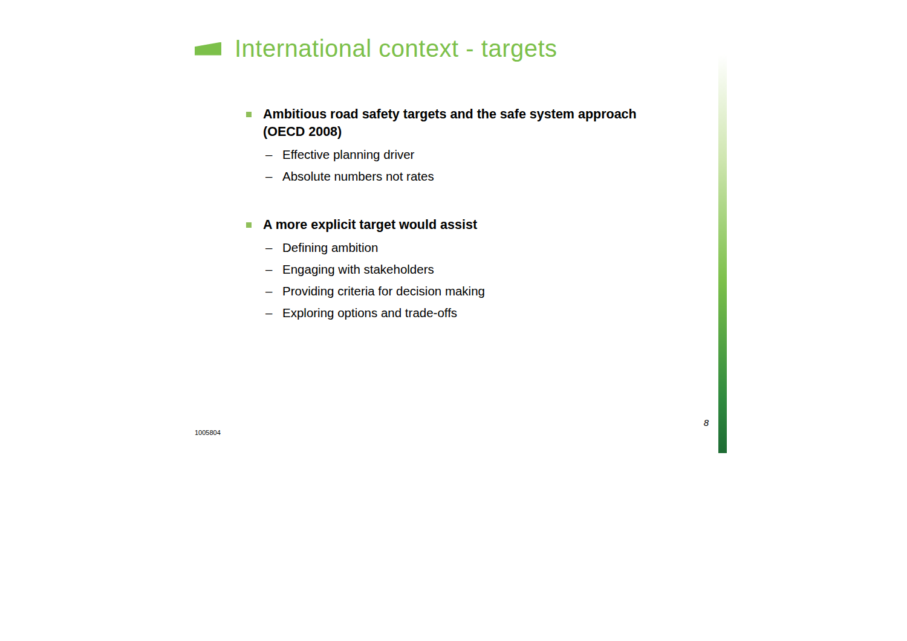International context - targets
Ambitious road safety targets and the safe system approach (OECD 2008)
Effective planning driver
Absolute numbers not rates
A more explicit target would assist
Defining ambition
Engaging with stakeholders
Providing criteria for decision making
Exploring options and trade-offs
8
1005804